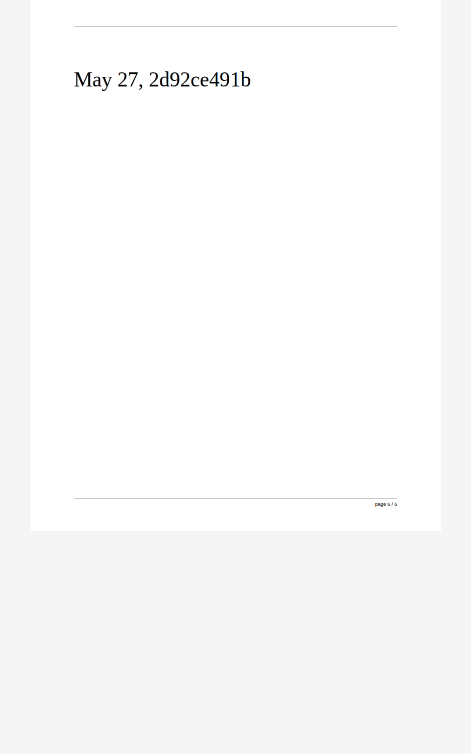May 27, 2d92ce491b
page 6 / 6